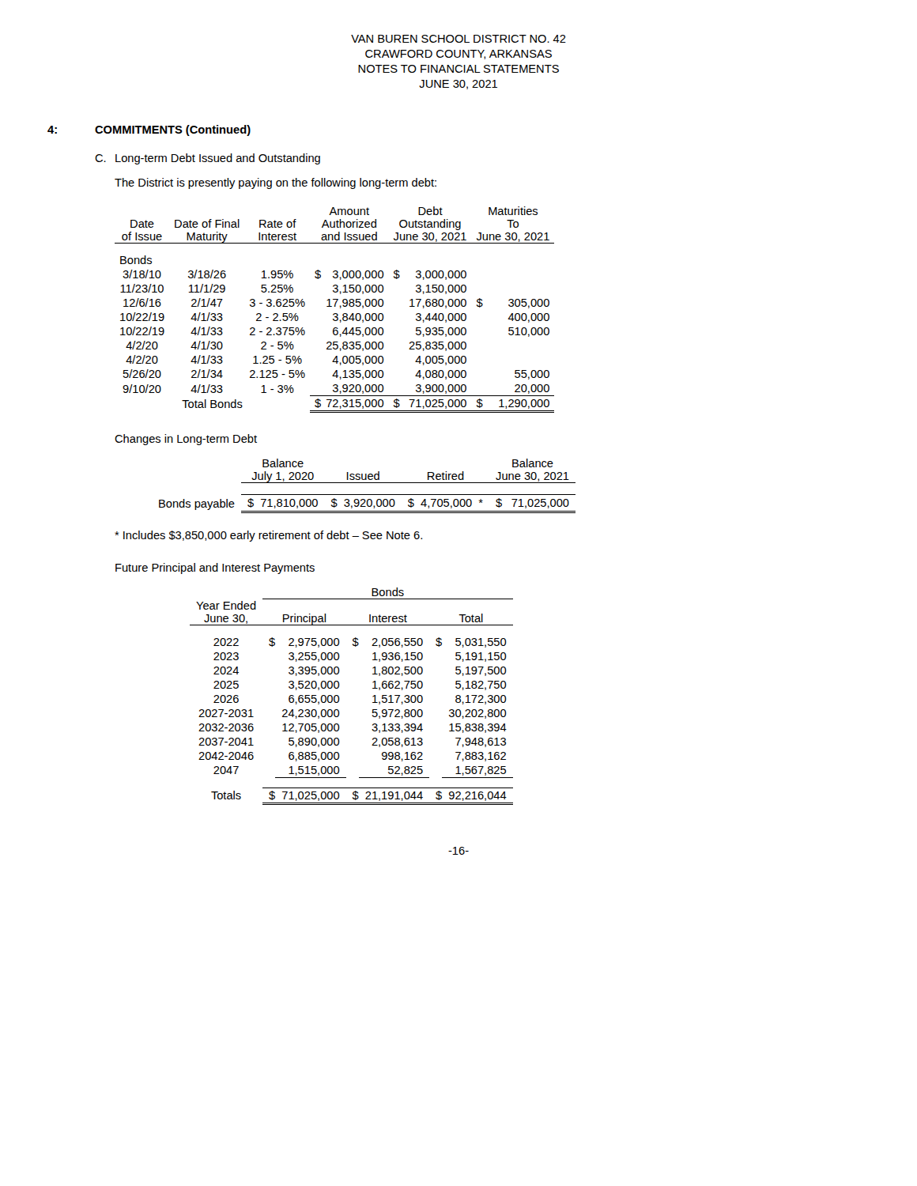VAN BUREN SCHOOL DISTRICT NO. 42
CRAWFORD COUNTY, ARKANSAS
NOTES TO FINANCIAL STATEMENTS
JUNE 30, 2021
4: COMMITMENTS (Continued)
C. Long-term Debt Issued and Outstanding
The District is presently paying on the following long-term debt:
| | | | Amount | Debt | Maturities |
| --- | --- | --- | --- | --- | --- |
| Date | Date of Final | Rate of | Authorized | Outstanding | To |
| of Issue | Maturity | Interest | and Issued | June 30, 2021 | June 30, 2021 |
| Bonds | |
| 3/18/10 | 3/18/26 | 1.95% | $ | 3,000,000 | $ | 3,000,000 | | |
| 11/23/10 | 11/1/29 | 5.25% | | 3,150,000 | | 3,150,000 | | |
| 12/6/16 | 2/1/47 | 3 - 3.625% | | 17,985,000 | | 17,680,000 | $ | 305,000 |
| 10/22/19 | 4/1/33 | 2 - 2.5% | | 3,840,000 | | 3,440,000 | | 400,000 |
| 10/22/19 | 4/1/33 | 2 - 2.375% | | 6,445,000 | | 5,935,000 | | 510,000 |
| 4/2/20 | 4/1/30 | 2 - 5% | | 25,835,000 | | 25,835,000 | | |
| 4/2/20 | 4/1/33 | 1.25 - 5% | | 4,005,000 | | 4,005,000 | | |
| 5/26/20 | 2/1/34 | 2.125 - 5% | | 4,135,000 | | 4,080,000 | | 55,000 |
| 9/10/20 | 4/1/33 | 1 - 3% | | 3,920,000 | | 3,900,000 | | 20,000 |
| Total Bonds | $ | 72,315,000 | $ | 71,025,000 | $ | 1,290,000 |
Changes in Long-term Debt
| | Balance | | | Balance |
| --- | --- | --- | --- | --- |
| | July 1, 2020 | Issued | Retired | June 30, 2021 |
| Bonds payable | $ | 71,810,000 | $ | 3,920,000 | $ | 4,705,000 * | $ | 71,025,000 |
* Includes $3,850,000 early retirement of debt – See Note 6.
Future Principal and Interest Payments
| | Bonds |
| --- | --- |
| Year Ended | | | |
| June 30, | Principal | Interest | Total |
| 2022 | $ | 2,975,000 | $ | 2,056,550 | $ | 5,031,550 |
| 2023 | | 3,255,000 | | 1,936,150 | | 5,191,150 |
| 2024 | | 3,395,000 | | 1,802,500 | | 5,197,500 |
| 2025 | | 3,520,000 | | 1,662,750 | | 5,182,750 |
| 2026 | | 6,655,000 | | 1,517,300 | | 8,172,300 |
| 2027-2031 | | 24,230,000 | | 5,972,800 | | 30,202,800 |
| 2032-2036 | | 12,705,000 | | 3,133,394 | | 15,838,394 |
| 2037-2041 | | 5,890,000 | | 2,058,613 | | 7,948,613 |
| 2042-2046 | | 6,885,000 | | 998,162 | | 7,883,162 |
| 2047 | | 1,515,000 | | 52,825 | | 1,567,825 |
| Totals | $ | 71,025,000 | $ | 21,191,044 | $ | 92,216,044 |
-16-